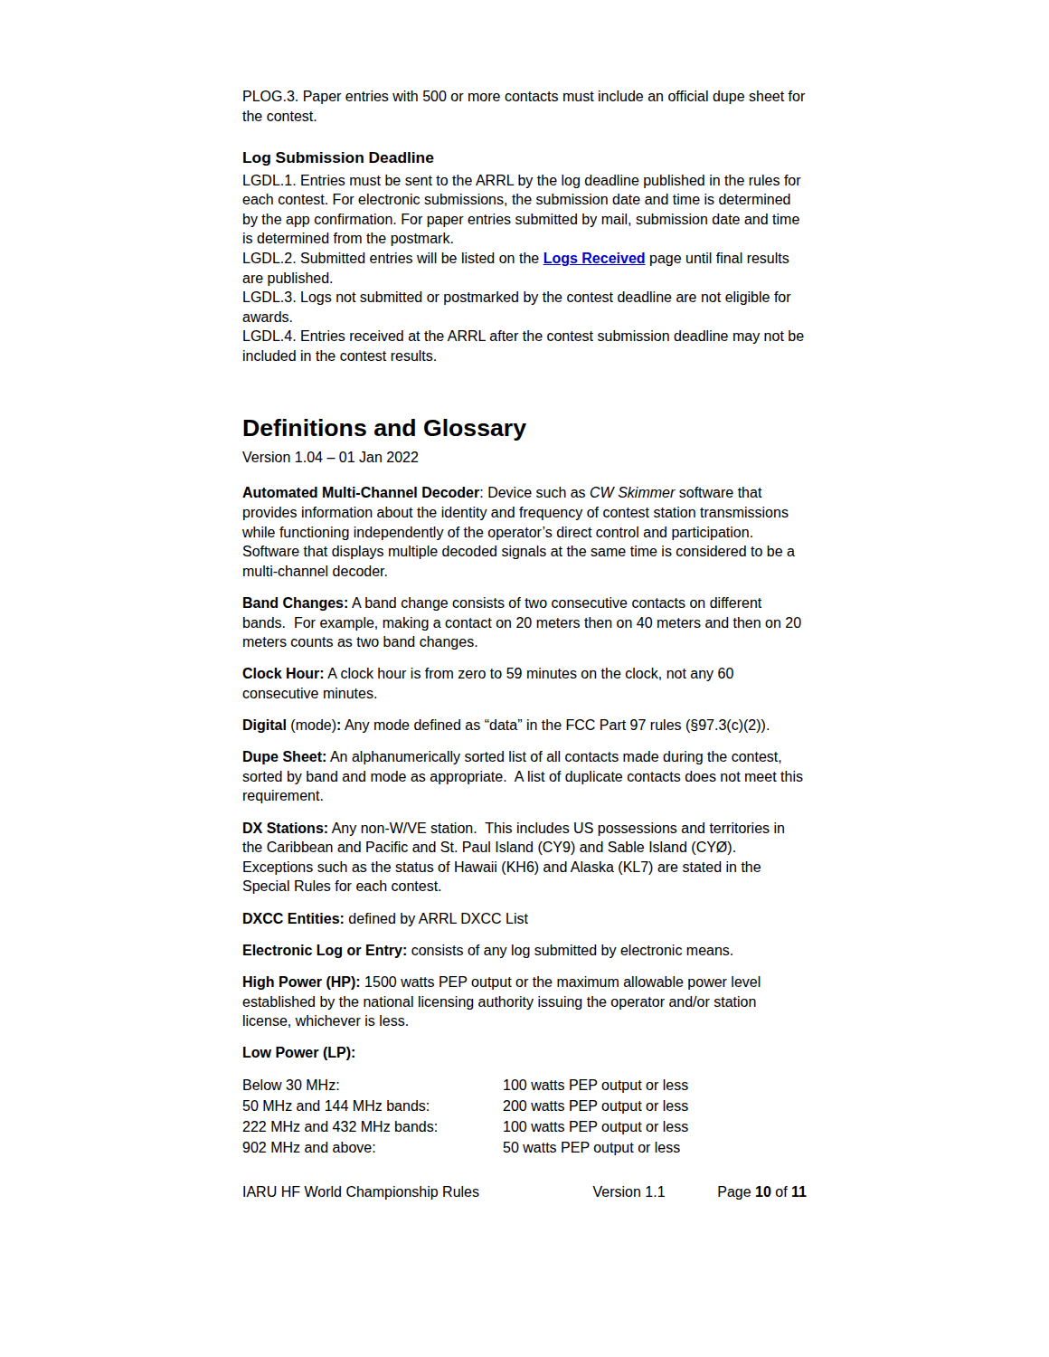PLOG.3. Paper entries with 500 or more contacts must include an official dupe sheet for the contest.
Log Submission Deadline
LGDL.1. Entries must be sent to the ARRL by the log deadline published in the rules for each contest. For electronic submissions, the submission date and time is determined by the app confirmation. For paper entries submitted by mail, submission date and time is determined from the postmark.
LGDL.2. Submitted entries will be listed on the Logs Received page until final results are published.
LGDL.3. Logs not submitted or postmarked by the contest deadline are not eligible for awards.
LGDL.4. Entries received at the ARRL after the contest submission deadline may not be included in the contest results.
Definitions and Glossary
Version 1.04 – 01 Jan 2022
Automated Multi-Channel Decoder: Device such as CW Skimmer software that provides information about the identity and frequency of contest station transmissions while functioning independently of the operator’s direct control and participation. Software that displays multiple decoded signals at the same time is considered to be a multi-channel decoder.
Band Changes: A band change consists of two consecutive contacts on different bands. For example, making a contact on 20 meters then on 40 meters and then on 20 meters counts as two band changes.
Clock Hour: A clock hour is from zero to 59 minutes on the clock, not any 60 consecutive minutes.
Digital (mode): Any mode defined as “data” in the FCC Part 97 rules (§97.3(c)(2)).
Dupe Sheet: An alphanumerically sorted list of all contacts made during the contest, sorted by band and mode as appropriate. A list of duplicate contacts does not meet this requirement.
DX Stations: Any non-W/VE station. This includes US possessions and territories in the Caribbean and Pacific and St. Paul Island (CY9) and Sable Island (CYØ). Exceptions such as the status of Hawaii (KH6) and Alaska (KL7) are stated in the Special Rules for each contest.
DXCC Entities: defined by ARRL DXCC List
Electronic Log or Entry: consists of any log submitted by electronic means.
High Power (HP): 1500 watts PEP output or the maximum allowable power level established by the national licensing authority issuing the operator and/or station license, whichever is less.
Low Power (LP):
| Below 30 MHz: | 100 watts PEP output or less |
| 50 MHz and 144 MHz bands: | 200 watts PEP output or less |
| 222 MHz and 432 MHz bands: | 100 watts PEP output or less |
| 902 MHz and above: | 50 watts PEP output or less |
| IARU HF World Championship Rules | Version 1.1 | Page 10 of 11 |